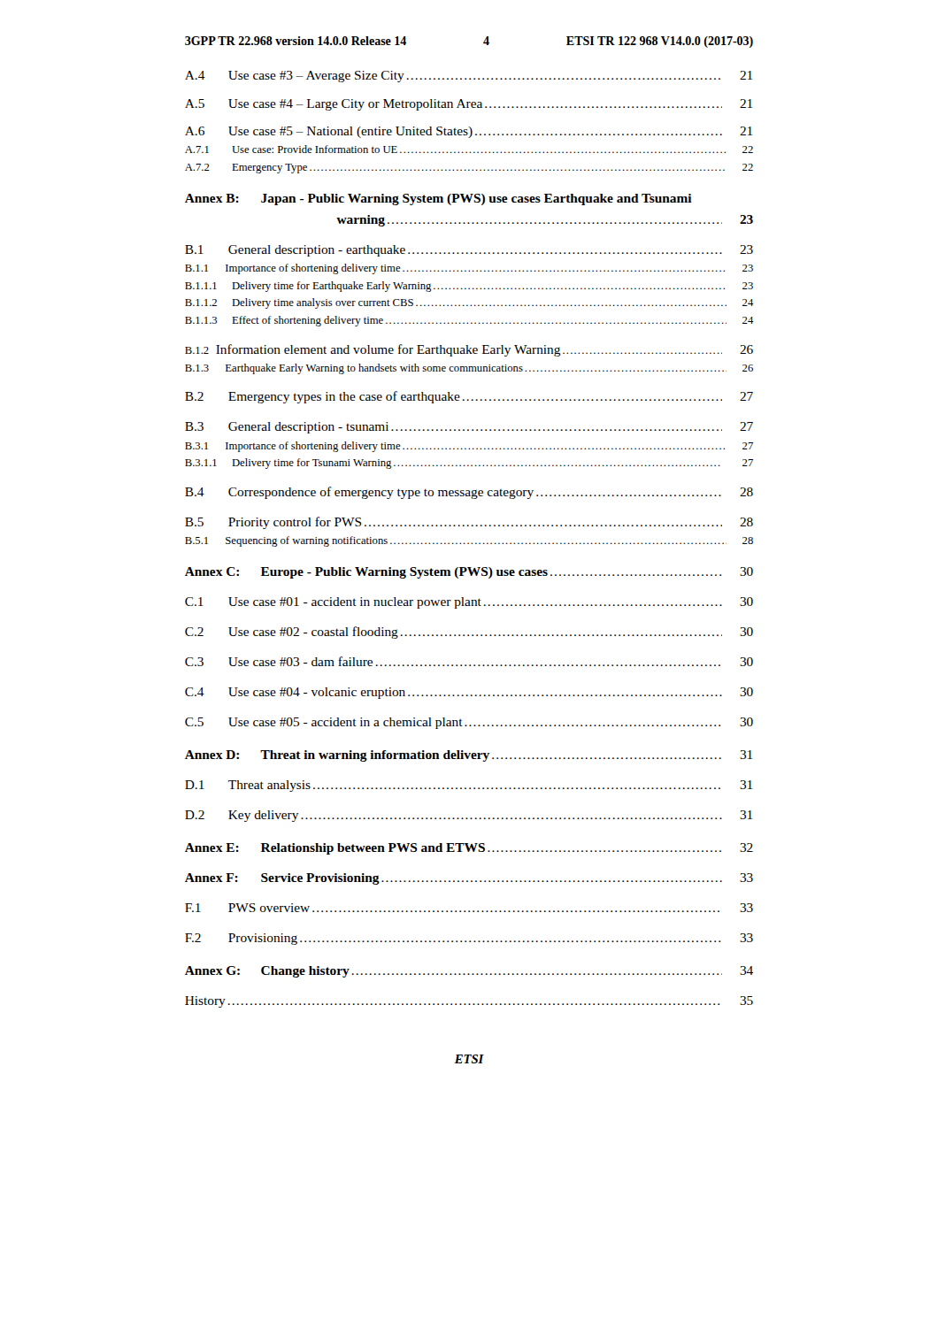3GPP TR 22.968 version 14.0.0 Release 14
4
ETSI TR 122 968 V14.0.0 (2017-03)
A.4 Use case #3 – Average Size City .................................................................................................................. 21
A.5 Use case #4 – Large City or Metropolitan Area .................................................................................. 21
A.6 Use case #5 – National (entire United States) .................................................................................... 21
A.7.1 Use case: Provide Information to UE .......................................................................................................... 22
A.7.2 Emergency Type ............................................................................................................................. 22
Annex B: Japan - Public Warning System (PWS) use cases Earthquake and Tsunami
warning ......................................................................................................... 23
B.1 General description - earthquake ......................................................................................................... 23
B.1.1 Importance of shortening delivery time ....................................................................................................... 23
B.1.1.1 Delivery time for Earthquake Early Warning ............................................................................. 23
B.1.1.2 Delivery time analysis over current CBS .................................................................................... 24
B.1.1.3 Effect of shortening delivery time .......................................................................................... 24
B.1.2 Information element and volume for Earthquake Early Warning ......................................................... 26
B.1.3 Earthquake Early Warning to handsets with some communications .............................................................. 26
B.2 Emergency types in the case of earthquake ......................................................................................... 27
B.3 General description - tsunami ............................................................................................................. 27
B.3.1 Importance of shortening delivery time ....................................................................................................... 27
B.3.1.1 Delivery time for Tsunami Warning ..................................................................................... 27
B.4 Correspondence of emergency type to message category ..................................................................... 28
B.5 Priority control for PWS ..................................................................................................................... 28
B.5.1 Sequencing of warning notifications .......................................................................................................... 28
Annex C: Europe - Public Warning System (PWS) use cases .......................................................... 30
C.1 Use case #01 - accident in nuclear power plant ................................................................................. 30
C.2 Use case #02 - coastal flooding ........................................................................................................... 30
C.3 Use case #03 - dam failure ................................................................................................................. 30
C.4 Use case #04 - volcanic eruption ......................................................................................................... 30
C.5 Use case #05 - accident in a chemical plant ......................................................................................... 30
Annex D: Threat in warning information delivery .......................................................................... 31
D.1 Threat analysis ................................................................................................................................. 31
D.2 Key delivery .................................................................................................................................... 31
Annex E: Relationship between PWS and ETWS ........................................................................... 32
Annex F: Service Provisioning ............................................................................................................. 33
F.1 PWS overview .................................................................................................................................. 33
F.2 Provisioning .................................................................................................................................... 33
Annex G: Change history ..................................................................................................................... 34
History ......................................................................................................................................................... 35
ETSI